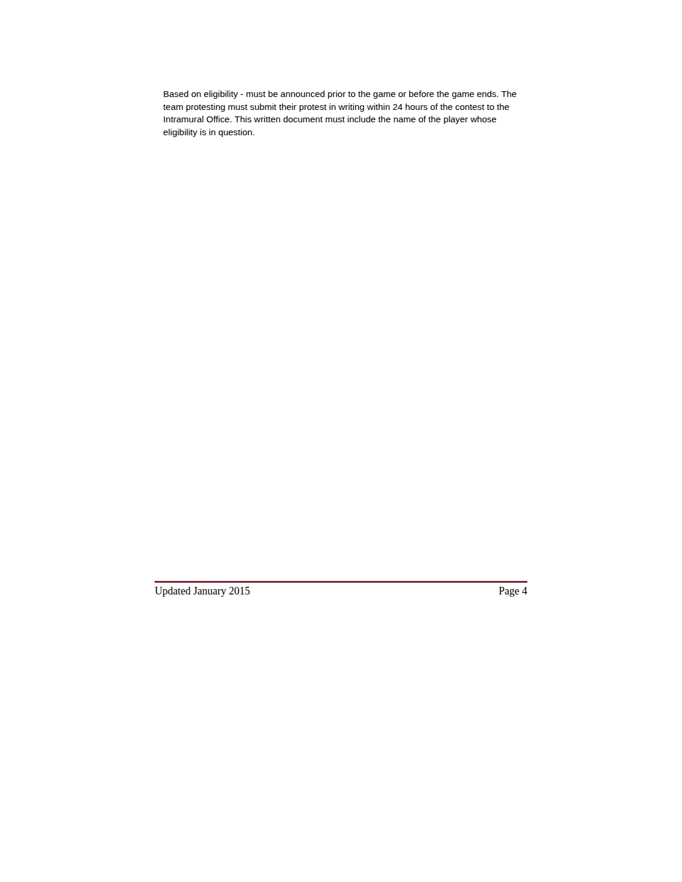Based on eligibility - must be announced prior to the game or before the game ends. The team protesting must submit their protest in writing within 24 hours of the contest to the Intramural Office. This written document must include the name of the player whose eligibility is in question.
Updated January 2015 Page 4